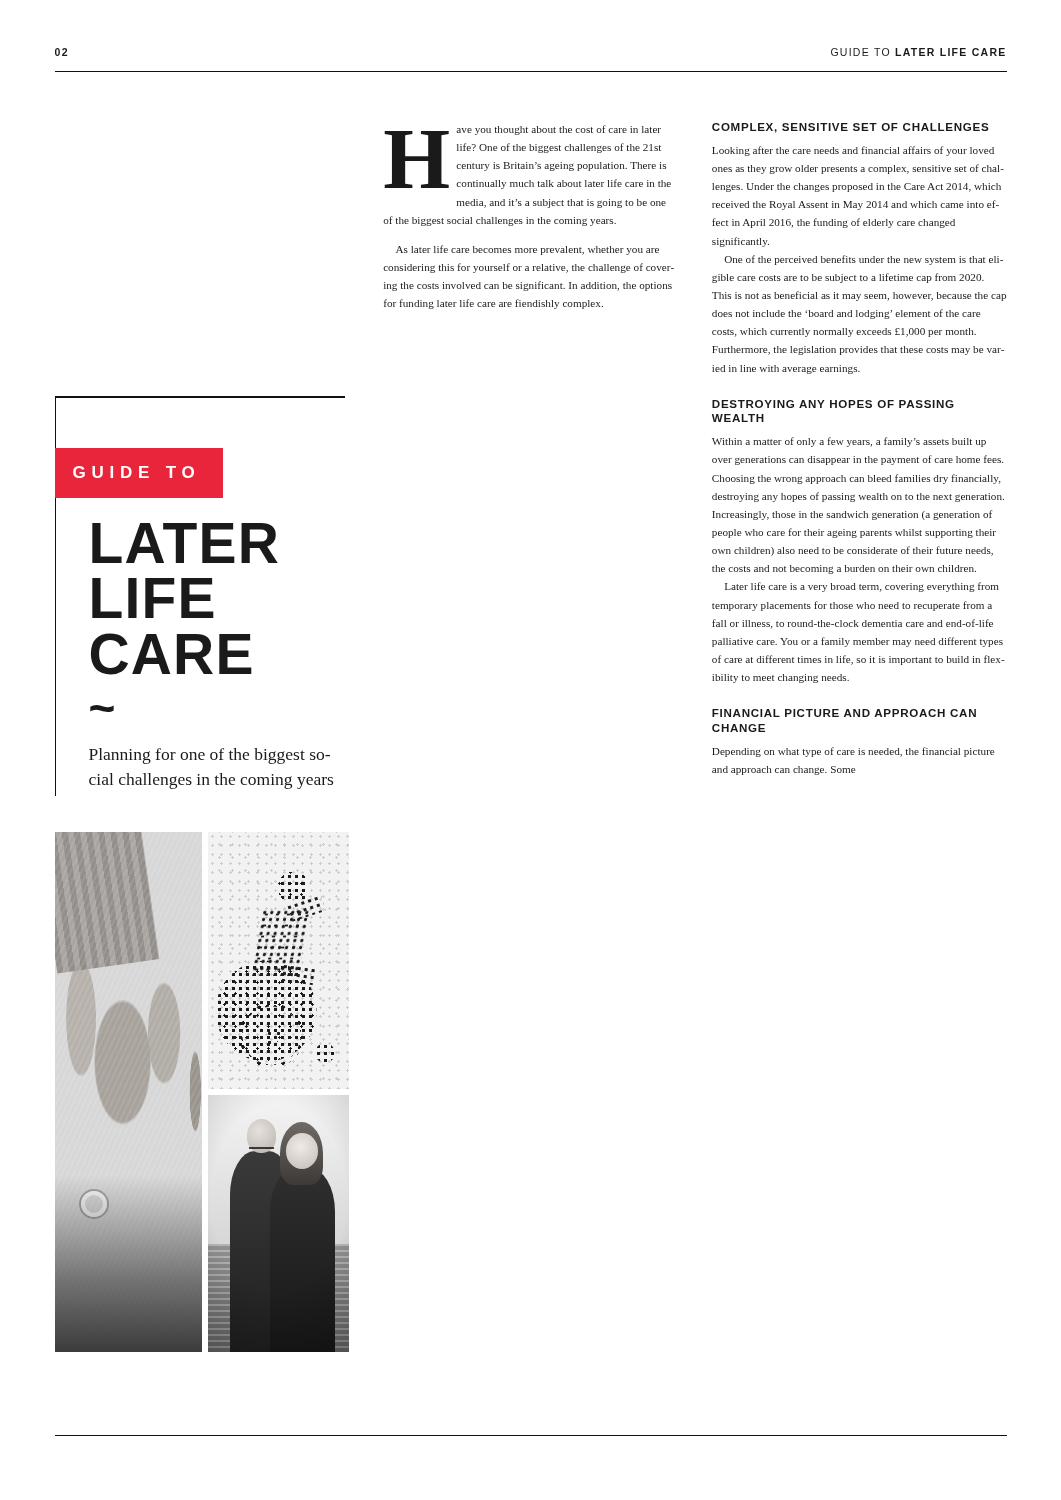02
Guide to Later Life Care
GUIDE TO
LATER LIFE CARE
~
Planning for one of the biggest social challenges in the coming years
Have you thought about the cost of care in later life? One of the biggest challenges of the 21st century is Britain’s ageing population. There is continually much talk about later life care in the media, and it’s a subject that is going to be one of the biggest social challenges in the coming years.
As later life care becomes more prevalent, whether you are considering this for yourself or a relative, the challenge of covering the costs involved can be significant. In addition, the options for funding later life care are fiendishly complex.
Complex, sensitive set of challenges
Looking after the care needs and financial affairs of your loved ones as they grow older presents a complex, sensitive set of challenges. Under the changes proposed in the Care Act 2014, which received the Royal Assent in May 2014 and which came into effect in April 2016, the funding of elderly care changed significantly.
One of the perceived benefits under the new system is that eligible care costs are to be subject to a lifetime cap from 2020. This is not as beneficial as it may seem, however, because the cap does not include the ‘board and lodging’ element of the care costs, which currently normally exceeds £1,000 per month. Furthermore, the legislation provides that these costs may be varied in line with average earnings.
Destroying any hopes of passing wealth
Within a matter of only a few years, a family’s assets built up over generations can disappear in the payment of care home fees. Choosing the wrong approach can bleed families dry financially, destroying any hopes of passing wealth on to the next generation. Increasingly, those in the sandwich generation (a generation of people who care for their ageing parents whilst supporting their own children) also need to be considerate of their future needs, the costs and not becoming a burden on their own children.
Later life care is a very broad term, covering everything from temporary placements for those who need to recuperate from a fall or illness, to round-the-clock dementia care and end-of-life palliative care. You or a family member may need different types of care at different times in life, so it is important to build in flexibility to meet changing needs.
Financial picture and approach can change
Depending on what type of care is needed, the financial picture and approach can change. Some